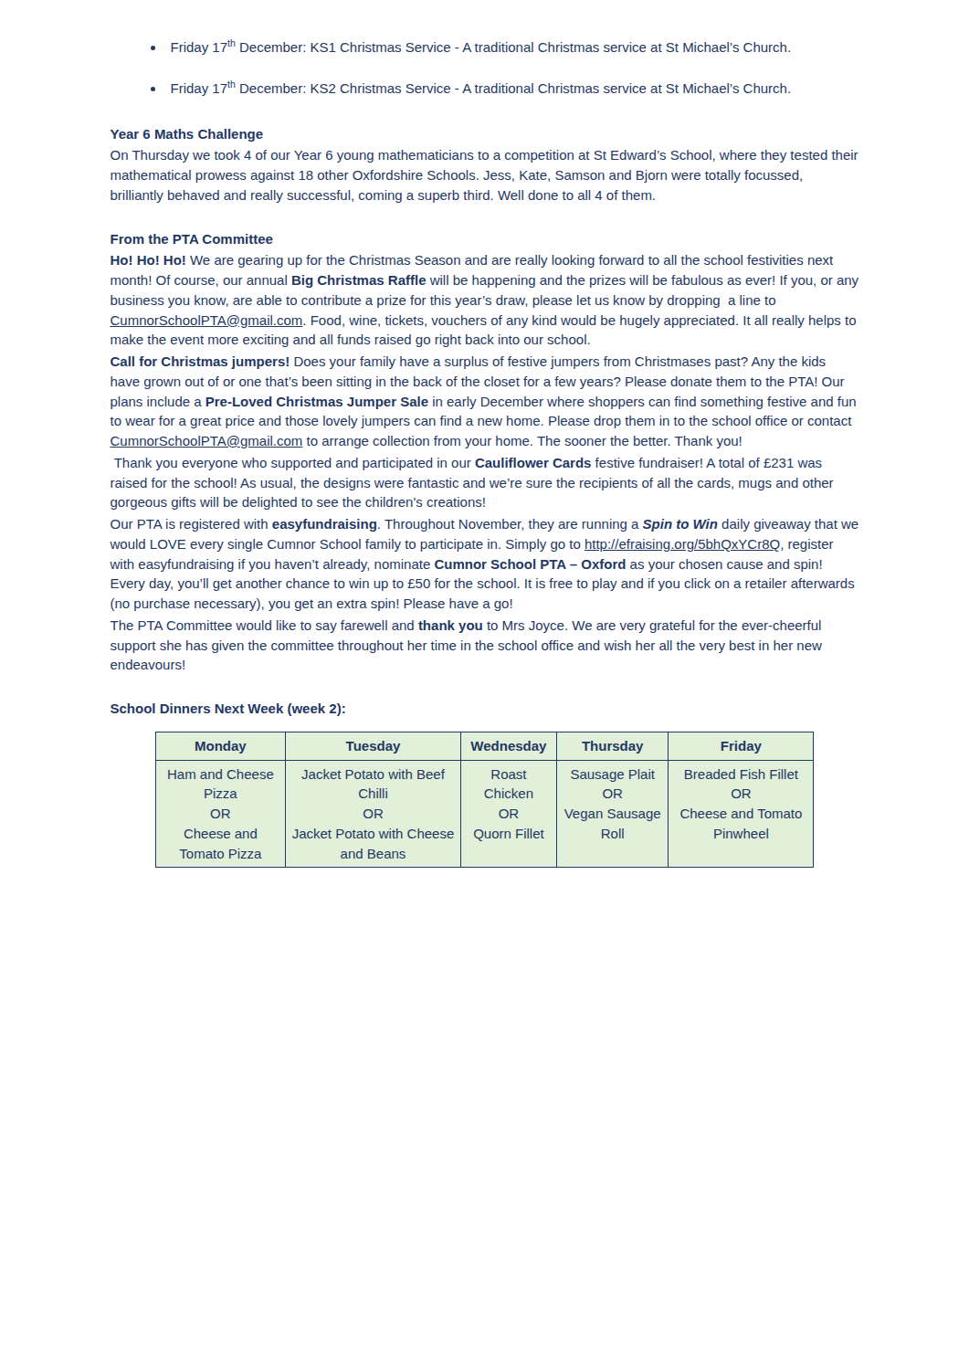Friday 17th December: KS1 Christmas Service - A traditional Christmas service at St Michael’s Church.
Friday 17th December: KS2 Christmas Service - A traditional Christmas service at St Michael’s Church.
Year 6 Maths Challenge
On Thursday we took 4 of our Year 6 young mathematicians to a competition at St Edward’s School, where they tested their mathematical prowess against 18 other Oxfordshire Schools. Jess, Kate, Samson and Bjorn were totally focussed, brilliantly behaved and really successful, coming a superb third. Well done to all 4 of them.
From the PTA Committee
Ho! Ho! Ho! We are gearing up for the Christmas Season and are really looking forward to all the school festivities next month! Of course, our annual Big Christmas Raffle will be happening and the prizes will be fabulous as ever! If you, or any business you know, are able to contribute a prize for this year’s draw, please let us know by dropping a line to CumnorSchoolPTA@gmail.com. Food, wine, tickets, vouchers of any kind would be hugely appreciated. It all really helps to make the event more exciting and all funds raised go right back into our school.
Call for Christmas jumpers! Does your family have a surplus of festive jumpers from Christmases past? Any the kids have grown out of or one that’s been sitting in the back of the closet for a few years? Please donate them to the PTA! Our plans include a Pre-Loved Christmas Jumper Sale in early December where shoppers can find something festive and fun to wear for a great price and those lovely jumpers can find a new home. Please drop them in to the school office or contact CumnorSchoolPTA@gmail.com to arrange collection from your home. The sooner the better. Thank you!
Thank you everyone who supported and participated in our Cauliflower Cards festive fundraiser! A total of £231 was raised for the school! As usual, the designs were fantastic and we’re sure the recipients of all the cards, mugs and other gorgeous gifts will be delighted to see the children's creations!
Our PTA is registered with easyfundraising. Throughout November, they are running a Spin to Win daily giveaway that we would LOVE every single Cumnor School family to participate in. Simply go to http://efraising.org/5bhQxYCr8Q, register with easyfundraising if you haven’t already, nominate Cumnor School PTA – Oxford as your chosen cause and spin! Every day, you’ll get another chance to win up to £50 for the school. It is free to play and if you click on a retailer afterwards (no purchase necessary), you get an extra spin! Please have a go!
The PTA Committee would like to say farewell and thank you to Mrs Joyce. We are very grateful for the ever-cheerful support she has given the committee throughout her time in the school office and wish her all the very best in her new endeavours!
School Dinners Next Week (week 2):
| Monday | Tuesday | Wednesday | Thursday | Friday |
| --- | --- | --- | --- | --- |
| Ham and Cheese Pizza OR Cheese and Tomato Pizza | Jacket Potato with Beef Chilli OR Jacket Potato with Cheese and Beans | Roast Chicken OR Quorn Fillet | Sausage Plait OR Vegan Sausage Roll | Breaded Fish Fillet OR Cheese and Tomato Pinwheel |